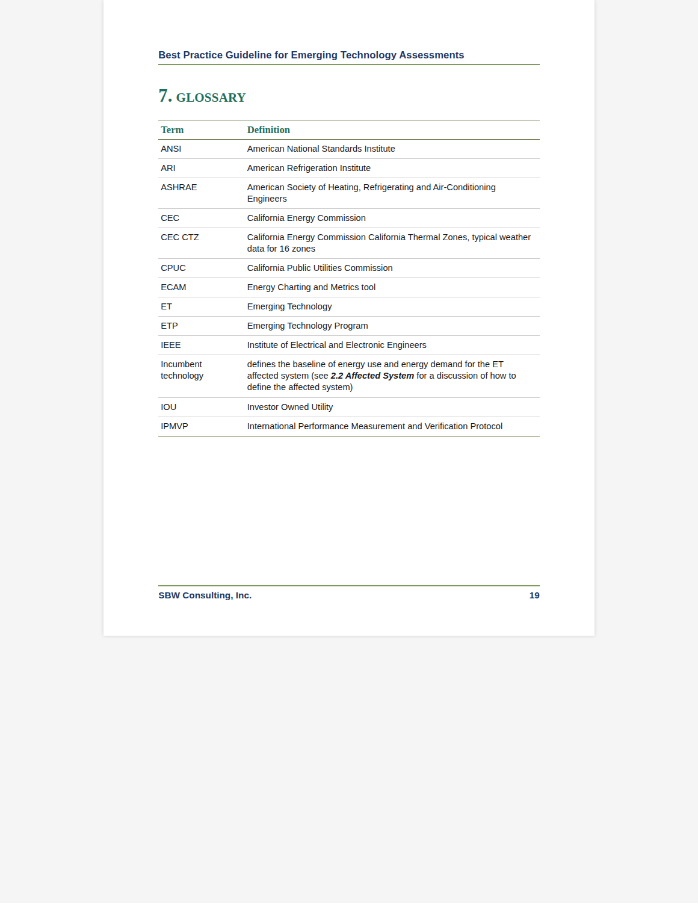Best Practice Guideline for Emerging Technology Assessments
7. GLOSSARY
| Term | Definition |
| --- | --- |
| ANSI | American National Standards Institute |
| ARI | American Refrigeration Institute |
| ASHRAE | American Society of Heating, Refrigerating and Air-Conditioning Engineers |
| CEC | California Energy Commission |
| CEC CTZ | California Energy Commission California Thermal Zones, typical weather data for 16 zones |
| CPUC | California Public Utilities Commission |
| ECAM | Energy Charting and Metrics tool |
| ET | Emerging Technology |
| ETP | Emerging Technology Program |
| IEEE | Institute of Electrical and Electronic Engineers |
| Incumbent technology | defines the baseline of energy use and energy demand for the ET affected system (see 2.2 Affected System for a discussion of how to define the affected system) |
| IOU | Investor Owned Utility |
| IPMVP | International Performance Measurement and Verification Protocol |
SBW Consulting, Inc. 19